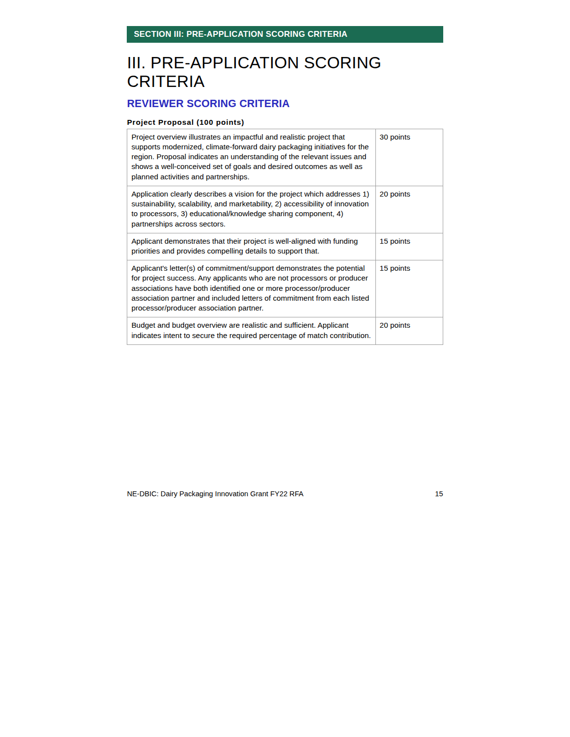SECTION III: PRE-APPLICATION SCORING CRITERIA
III. PRE-APPLICATION SCORING CRITERIA
REVIEWER SCORING CRITERIA
Project Proposal (100 points)
| Project overview illustrates an impactful and realistic project that supports modernized, climate-forward dairy packaging initiatives for the region. Proposal indicates an understanding of the relevant issues and shows a well-conceived set of goals and desired outcomes as well as planned activities and partnerships. | 30 points |
| Application clearly describes a vision for the project which addresses 1) sustainability, scalability, and marketability, 2) accessibility of innovation to processors, 3) educational/knowledge sharing component, 4) partnerships across sectors. | 20 points |
| Applicant demonstrates that their project is well-aligned with funding priorities and provides compelling details to support that. | 15 points |
| Applicant's letter(s) of commitment/support demonstrates the potential for project success. Any applicants who are not processors or producer associations have both identified one or more processor/producer association partner and included letters of commitment from each listed processor/producer association partner. | 15 points |
| Budget and budget overview are realistic and sufficient. Applicant indicates intent to secure the required percentage of match contribution. | 20 points |
NE-DBIC: Dairy Packaging Innovation Grant FY22 RFA
15